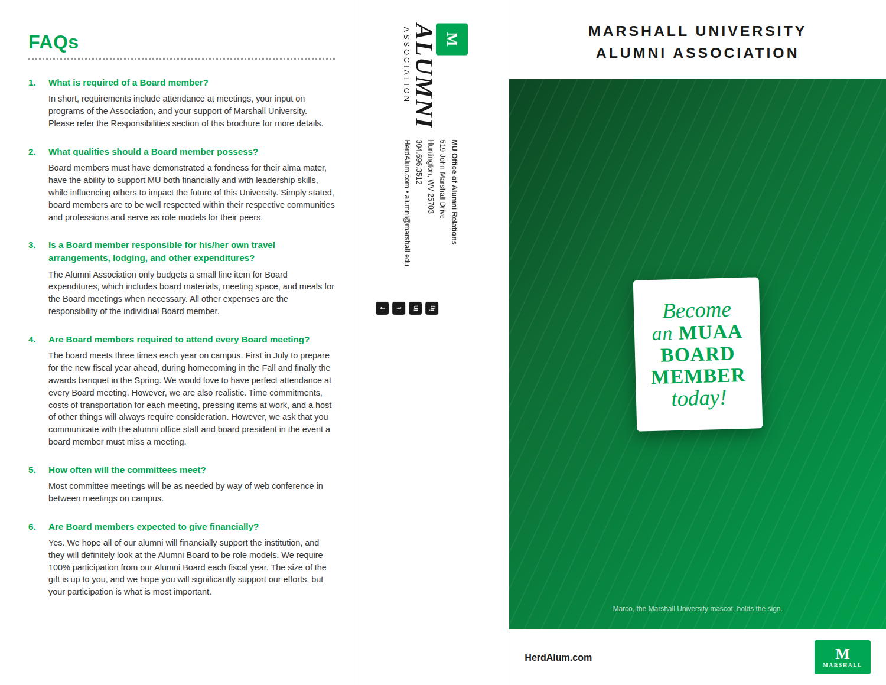FAQs
What is required of a Board member?
In short, requirements include attendance at meetings, your input on programs of the Association, and your support of Marshall University. Please refer the Responsibilities section of this brochure for more details.
What qualities should a Board member possess?
Board members must have demonstrated a fondness for their alma mater, have the ability to support MU both financially and with leadership skills, while influencing others to impact the future of this University. Simply stated, board members are to be well respected within their respective communities and professions and serve as role models for their peers.
Is a Board member responsible for his/her own travel arrangements, lodging, and other expenditures?
The Alumni Association only budgets a small line item for Board expenditures, which includes board materials, meeting space, and meals for the Board meetings when necessary. All other expenses are the responsibility of the individual Board member.
Are Board members required to attend every Board meeting?
The board meets three times each year on campus. First in July to prepare for the new fiscal year ahead, during homecoming in the Fall and finally the awards banquet in the Spring. We would love to have perfect attendance at every Board meeting. However, we are also realistic. Time commitments, costs of transportation for each meeting, pressing items at work, and a host of other things will always require consideration. However, we ask that you communicate with the alumni office staff and board president in the event a board member must miss a meeting.
How often will the committees meet?
Most committee meetings will be as needed by way of web conference in between meetings on campus.
Are Board members expected to give financially?
Yes. We hope all of our alumni will financially support the institution, and they will definitely look at the Alumni Board to be role models. We require 100% participation from our Alumni Board each fiscal year. The size of the gift is up to you, and we hope you will significantly support our efforts, but your participation is what is most important.
M ALUMNI ASSOCIATION
MU Office of Alumni Relations
519 John Marshall Drive
Huntington, WV 25703
304.696.3512
HerdAlum.com • alumni@marshall.edu
f t in ig
MARSHALL UNIVERSITY
ALUMNI ASSOCIATION
Become an MUAA BOARD MEMBER today!
Marco, the Marshall University mascot, holds the sign.
HerdAlum.com M MARSHALL